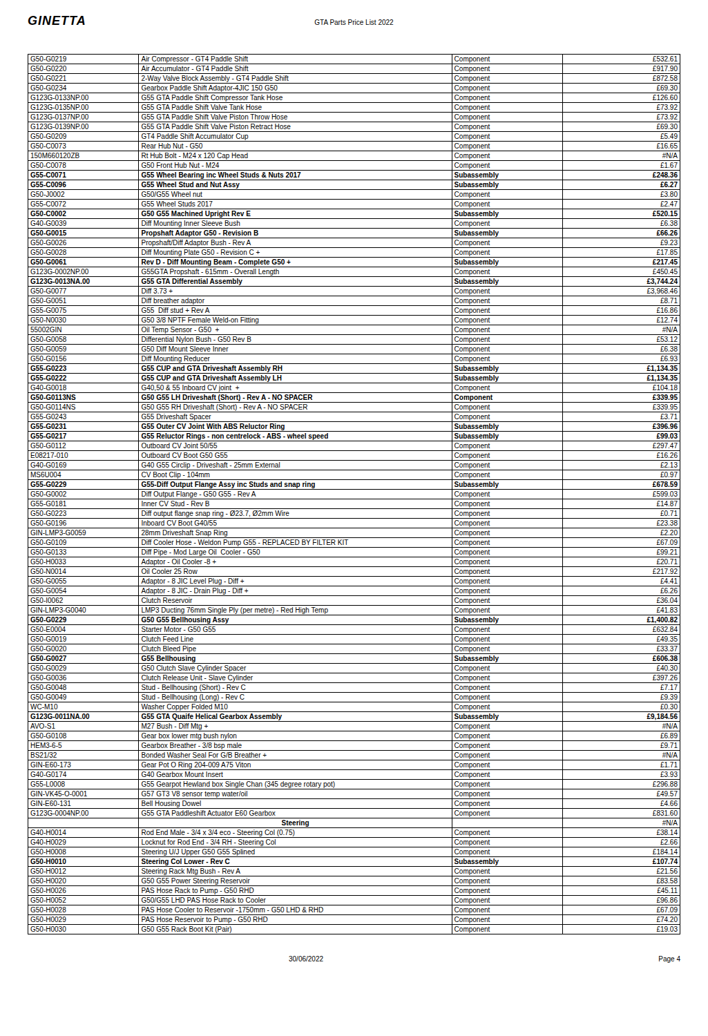GINETTA
GTA Parts Price List 2022
| G50-G0219 | Air Compressor - GT4 Paddle Shift | Component | £532.61 |
| G50-G0220 | Air Accumulator - GT4 Paddle Shift | Component | £917.90 |
| G50-G0221 | 2-Way Valve Block Assembly - GT4 Paddle Shift | Component | £872.58 |
| G50-G0234 | Gearbox Paddle Shift Adaptor-4JIC 150 G50 | Component | £69.30 |
| G123G-0133NP.00 | G55 GTA Paddle Shift Compressor Tank Hose | Component | £126.60 |
| G123G-0135NP.00 | G55 GTA Paddle Shift Valve Tank Hose | Component | £73.92 |
| G123G-0137NP.00 | G55 GTA Paddle Shift Valve Piston Throw Hose | Component | £73.92 |
| G123G-0139NP.00 | G55 GTA Paddle Shift Valve Piston Retract Hose | Component | £69.30 |
| G50-G0209 | GT4 Paddle Shift Accumulator Cup | Component | £5.49 |
| G50-C0073 | Rear Hub Nut - G50 | Component | £16.65 |
| 150M660120ZB | Rt Hub Bolt - M24 x 120 Cap Head | Component | #N/A |
| G50-C0078 | G50 Front Hub Nut - M24 | Component | £1.67 |
| G55-C0071 | G55 Wheel Bearing inc Wheel Studs & Nuts 2017 | Subassembly | £248.36 |
| G55-C0096 | G55 Wheel Stud and Nut Assy | Subassembly | £6.27 |
| G50-J0002 | G50/G55 Wheel nut | Component | £3.80 |
| G55-C0072 | G55 Wheel Studs 2017 | Component | £2.47 |
| G50-C0002 | G50 G55 Machined Upright Rev E | Subassembly | £520.15 |
| G40-G0039 | Diff Mounting Inner Sleeve Bush | Component | £6.38 |
| G50-G0015 | Propshaft Adaptor G50 - Revision B | Subassembly | £66.26 |
| G50-G0026 | Propshaft/Diff Adaptor Bush - Rev A | Component | £9.23 |
| G50-G0028 | Diff Mounting Plate G50 - Revision C + | Component | £17.85 |
| G50-G0061 | Rev D - Diff Mounting Beam - Complete G50 + | Subassembly | £217.45 |
| G123G-0002NP.00 | G55GTA Propshaft - 615mm - Overall Length | Component | £450.45 |
| G123G-0013NA.00 | G55 GTA Differential Assembly | Subassembly | £3,744.24 |
| G50-G0077 | Diff 3.73 + | Component | £3,968.46 |
| G50-G0051 | Diff breather adaptor | Component | £8.71 |
| G55-G0075 | G55 Diff stud + Rev A | Component | £16.86 |
| G50-N0030 | G50 3/8 NPTF Female Weld-on Fitting | Component | £12.74 |
| 55002GIN | Oil Temp Sensor - G50 + | Component | #N/A |
| G50-G0058 | Differential Nylon Bush - G50 Rev B | Component | £53.12 |
| G50-G0059 | G50 Diff Mount Sleeve Inner | Component | £6.38 |
| G50-G0156 | Diff Mounting Reducer | Component | £6.93 |
| G55-G0223 | G55 CUP and GTA Driveshaft Assembly RH | Subassembly | £1,134.35 |
| G55-G0222 | G55 CUP and GTA Driveshaft Assembly LH | Subassembly | £1,134.35 |
| G40-G0018 | G40,50 & 55 Inboard CV joint + | Component | £104.18 |
| G50-G0113NS | G50 G55 LH Driveshaft (Short) - Rev A - NO SPACER | Component | £339.95 |
| G50-G0114NS | G50 G55 RH Driveshaft (Short) - Rev A - NO SPACER | Component | £339.95 |
| G55-G0243 | G55 Driveshaft Spacer | Component | £3.71 |
| G55-G0231 | G55 Outer CV Joint With ABS Reluctor Ring | Subassembly | £396.96 |
| G55-G0217 | G55 Reluctor Rings - non centrelock - ABS - wheel speed | Subassembly | £99.03 |
| G50-G0112 | Outboard CV Joint 50/55 | Component | £297.47 |
| E08217-010 | Outboard CV Boot G50 G55 | Component | £16.26 |
| G40-G0169 | G40 G55 Circlip - Driveshaft - 25mm External | Component | £2.13 |
| MS6U004 | CV Boot Clip - 104mm | Component | £0.97 |
| G55-G0229 | G55-Diff Output Flange Assy inc Studs and snap ring | Subassembly | £678.59 |
| G50-G0002 | Diff Output Flange - G50 G55 - Rev A | Component | £599.03 |
| G55-G0181 | Inner CV Stud - Rev B | Component | £14.87 |
| G50-G0223 | Diff output flange snap ring - Ø23.7, Ø2mm Wire | Component | £0.71 |
| G50-G0196 | Inboard CV Boot G40/55 | Component | £23.38 |
| GIN-LMP3-G0059 | 28mm Driveshaft Snap Ring | Component | £2.20 |
| G50-G0109 | Diff Cooler Hose - Weldon Pump G55 - REPLACED BY FILTER KIT | Component | £67.09 |
| G50-G0133 | Diff Pipe - Mod Large Oil Cooler - G50 | Component | £99.21 |
| G50-H0033 | Adaptor - Oil Cooler -8 + | Component | £20.71 |
| G50-N0014 | Oil Cooler 25 Row | Component | £217.92 |
| G50-G0055 | Adaptor - 8 JIC Level Plug - Diff + | Component | £4.41 |
| G50-G0054 | Adaptor - 8 JIC - Drain Plug - Diff + | Component | £6.26 |
| G50-I0062 | Clutch Reservoir | Component | £36.04 |
| GIN-LMP3-G0040 | LMP3 Ducting 76mm Single Ply (per metre) - Red High Temp | Component | £41.83 |
| G50-G0229 | G50 G55 Bellhousing Assy | Subassembly | £1,400.82 |
| G50-E0004 | Starter Motor - G50 G55 | Component | £632.84 |
| G50-G0019 | Clutch Feed Line | Component | £49.35 |
| G50-G0020 | Clutch Bleed Pipe | Component | £33.37 |
| G50-G0027 | G55 Bellhousing | Subassembly | £606.38 |
| G50-G0029 | G50 Clutch Slave Cylinder Spacer | Component | £40.30 |
| G50-G0036 | Clutch Release Unit - Slave Cylinder | Component | £397.26 |
| G50-G0048 | Stud - Bellhousing (Short) - Rev C | Component | £7.17 |
| G50-G0049 | Stud - Bellhousing (Long) - Rev C | Component | £9.39 |
| WC-M10 | Washer Copper Folded M10 | Component | £0.30 |
| G123G-0011NA.00 | G55 GTA Quaife Helical Gearbox Assembly | Subassembly | £9,184.56 |
| AVO-S1 | M27 Bush - Diff Mtg + | Component | #N/A |
| G50-G0108 | Gear box lower mtg bush nylon | Component | £6.89 |
| HEM3-6-5 | Gearbox Breather - 3/8 bsp male | Component | £9.71 |
| BS21/32 | Bonded Washer Seal For G/B Breather + | Component | #N/A |
| GIN-E60-173 | Gear Pot O Ring 204-009 A75 Viton | Component | £1.71 |
| G40-G0174 | G40 Gearbox Mount Insert | Component | £3.93 |
| G55-L0008 | G55 Gearpot Hewland box Single Chan (345 degree rotary pot) | Component | £296.88 |
| GIN-VK45-O-0001 | G57 GT3 V8 sensor temp water/oil | Component | £49.57 |
| GIN-E60-131 | Bell Housing Dowel | Component | £4.66 |
| G123G-0004NP.00 | G55 GTA Paddleshift Actuator E60 Gearbox | Component | £831.60 |
| | Steering | | #N/A |
| G40-H0014 | Rod End Male - 3/4 x 3/4 eco - Steering Col (0.75) | Component | £38.14 |
| G40-H0029 | Locknut for Rod End - 3/4 RH - Steering Col | Component | £2.66 |
| G50-H0008 | Steering U/J Upper G50 G55 Splined | Component | £184.14 |
| G50-H0010 | Steering Col Lower - Rev C | Subassembly | £107.74 |
| G50-H0012 | Steering Rack Mtg Bush - Rev A | Component | £21.56 |
| G50-H0020 | G50 G55 Power Steering Reservoir | Component | £83.58 |
| G50-H0026 | PAS Hose Rack to Pump - G50 RHD | Component | £45.11 |
| G50-H0052 | G50/G55 LHD PAS Hose Rack to Cooler | Component | £96.86 |
| G50-H0028 | PAS Hose Cooler to Reservoir -1750mm - G50 LHD & RHD | Component | £67.09 |
| G50-H0029 | PAS Hose Reservoir to Pump - G50 RHD | Component | £74.20 |
| G50-H0030 | G50 G55 Rack Boot Kit (Pair) | Component | £19.03 |
30/06/2022 Page 4